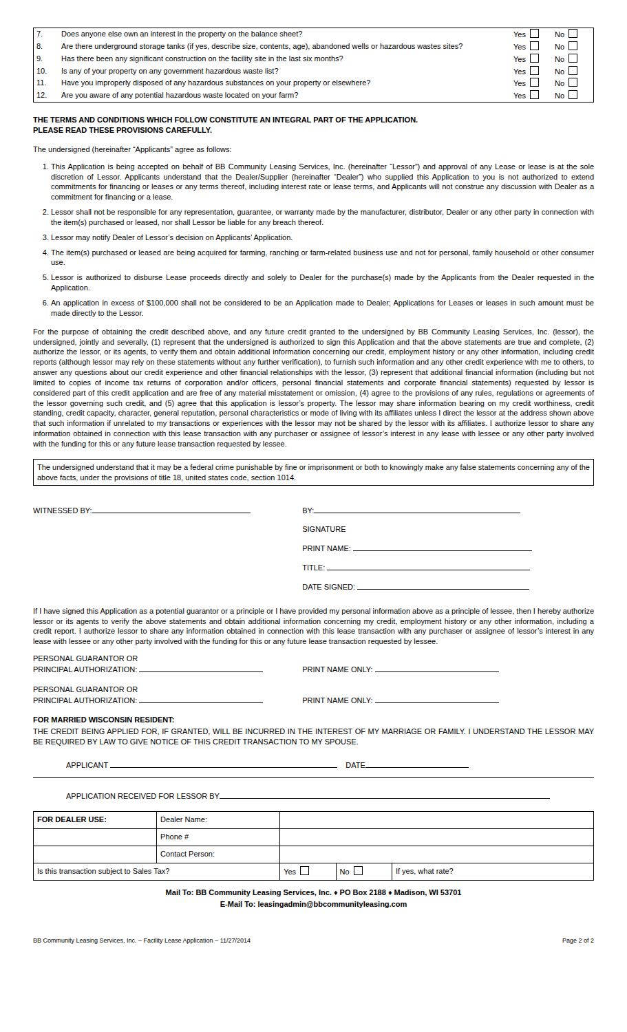| 7. | Does anyone else own an interest in the property on the balance sheet? | Yes | No |
| 8. | Are there underground storage tanks (if yes, describe size, contents, age), abandoned wells or hazardous wastes sites? | Yes | No |
| 9. | Has there been any significant construction on the facility site in the last six months? | Yes | No |
| 10. | Is any of your property on any government hazardous waste list? | Yes | No |
| 11. | Have you improperly disposed of any hazardous substances on your property or elsewhere? | Yes | No |
| 12. | Are you aware of any potential hazardous waste located on your farm? | Yes | No |
THE TERMS AND CONDITIONS WHICH FOLLOW CONSTITUTE AN INTEGRAL PART OF THE APPLICATION.
PLEASE READ THESE PROVISIONS CAREFULLY.
The undersigned (hereinafter “Applicants” agree as follows:
This Application is being accepted on behalf of BB Community Leasing Services, Inc. (hereinafter “Lessor”) and approval of any Lease or lease is at the sole discretion of Lessor. Applicants understand that the Dealer/Supplier (hereinafter “Dealer”) who supplied this Application to you is not authorized to extend commitments for financing or leases or any terms thereof, including interest rate or lease terms, and Applicants will not construe any discussion with Dealer as a commitment for financing or a lease.
Lessor shall not be responsible for any representation, guarantee, or warranty made by the manufacturer, distributor, Dealer or any other party in connection with the item(s) purchased or leased, nor shall Lessor be liable for any breach thereof.
Lessor may notify Dealer of Lessor’s decision on Applicants’ Application.
The item(s) purchased or leased are being acquired for farming, ranching or farm-related business use and not for personal, family household or other consumer use.
Lessor is authorized to disburse Lease proceeds directly and solely to Dealer for the purchase(s) made by the Applicants from the Dealer requested in the Application.
An application in excess of $100,000 shall not be considered to be an Application made to Dealer; Applications for Leases or leases in such amount must be made directly to the Lessor.
For the purpose of obtaining the credit described above, and any future credit granted to the undersigned by BB Community Leasing Services, Inc. (lessor), the undersigned, jointly and severally, (1) represent that the undersigned is authorized to sign this Application and that the above statements are true and complete, (2) authorize the lessor, or its agents, to verify them and obtain additional information concerning our credit, employment history or any other information, including credit reports (although lessor may rely on these statements without any further verification), to furnish such information and any other credit experience with me to others, to answer any questions about our credit experience and other financial relationships with the lessor, (3) represent that additional financial information (including but not limited to copies of income tax returns of corporation and/or officers, personal financial statements and corporate financial statements) requested by lessor is considered part of this credit application and are free of any material misstatement or omission, (4) agree to the provisions of any rules, regulations or agreements of the lessor governing such credit, and (5) agree that this application is lessor’s property. The lessor may share information bearing on my credit worthiness, credit standing, credit capacity, character, general reputation, personal characteristics or mode of living with its affiliates unless I direct the lessor at the address shown above that such information if unrelated to my transactions or experiences with the lessor may not be shared by the lessor with its affiliates. I authorize lessor to share any information obtained in connection with this lease transaction with any purchaser or assignee of lessor’s interest in any lease with lessee or any other party involved with the funding for this or any future lease transaction requested by lessee.
The undersigned understand that it may be a federal crime punishable by fine or imprisonment or both to knowingly make any false statements concerning any of the above facts, under the provisions of title 18, united states code, section 1014.
| WITNESSED BY: | BY: |
| | SIGNATURE |
| | PRINT NAME: |
| | TITLE: |
| | DATE SIGNED: |
If I have signed this Application as a potential guarantor or a principle or I have provided my personal information above as a principle of lessee, then I hereby authorize lessor or its agents to verify the above statements and obtain additional information concerning my credit, employment history or any other information, including a credit report. I authorize lessor to share any information obtained in connection with this lease transaction with any purchaser or assignee of lessor’s interest in any lease with lessee or any other party involved with the funding for this or any future lease transaction requested by lessee.
PERSONAL GUARANTOR OR
PRINCIPAL AUTHORIZATION:
PRINT NAME ONLY:
PERSONAL GUARANTOR OR
PRINCIPAL AUTHORIZATION:
PRINT NAME ONLY:
FOR MARRIED WISCONSIN RESIDENT:
THE CREDIT BEING APPLIED FOR, IF GRANTED, WILL BE INCURRED IN THE INTEREST OF MY MARRIAGE OR FAMILY. I UNDERSTAND THE LESSOR MAY BE REQUIRED BY LAW TO GIVE NOTICE OF THIS CREDIT TRANSACTION TO MY SPOUSE.
APPLICANT DATE
APPLICATION RECEIVED FOR LESSOR BY
| FOR DEALER USE: | Dealer Name: | |
| | Phone # | |
| | Contact Person: | |
| Is this transaction subject to Sales Tax? | Yes | No | If yes, what rate? |
Mail To: BB Community Leasing Services, Inc. ♦ PO Box 2188 ♦ Madison, WI 53701
E-Mail To: leasingadmin@bbcommunityleasing.com
BB Community Leasing Services, Inc. – Facility Lease Application – 11/27/2014 Page 2 of 2